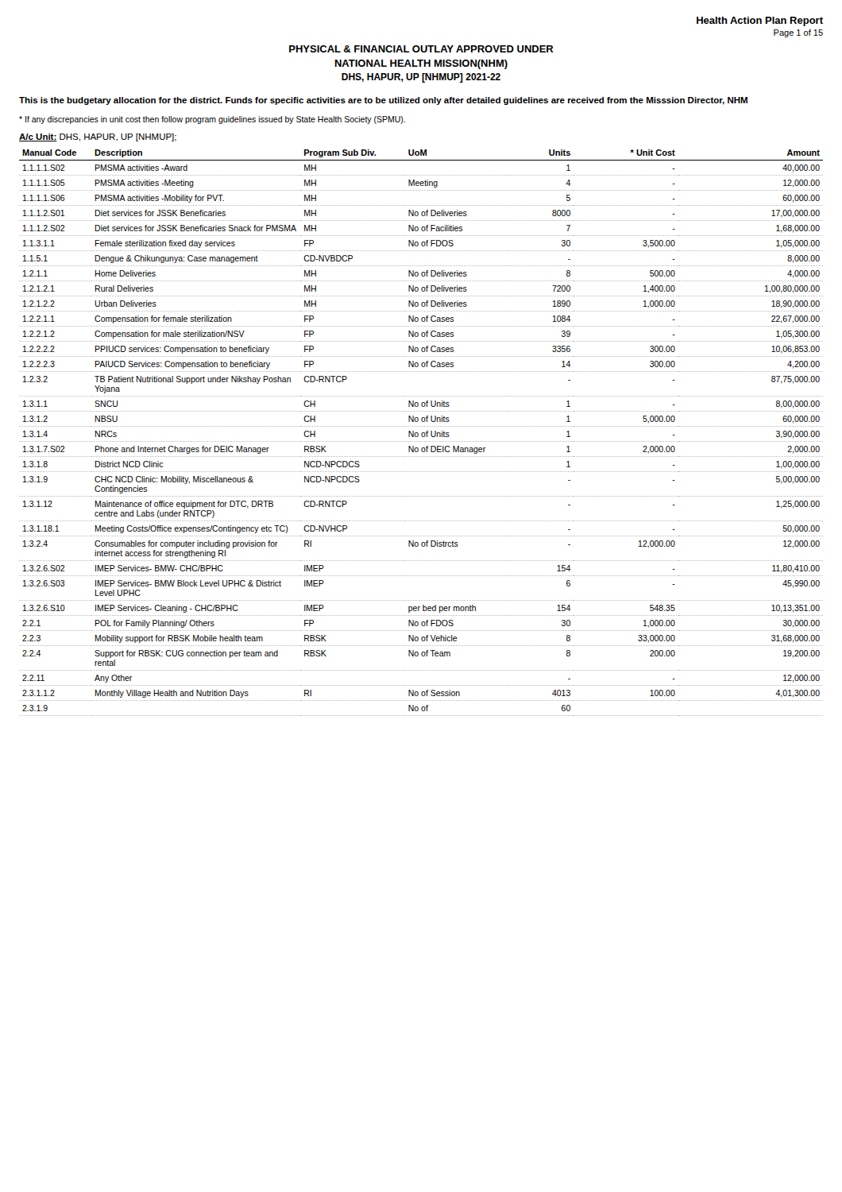Health Action Plan Report
Page 1 of 15
PHYSICAL & FINANCIAL OUTLAY APPROVED UNDER
NATIONAL HEALTH MISSION(NHM)
DHS, HAPUR, UP [NHMUP] 2021-22
This is the budgetary allocation for the district. Funds for specific activities are to be utilized only after detailed guidelines are received from the Misssion Director, NHM
* If any discrepancies in unit cost then follow program guidelines issued by State Health Society (SPMU).
A/c Unit: DHS, HAPUR, UP [NHMUP];
| Manual Code | Description | Program Sub Div. | UoM | Units | * Unit Cost | Amount |
| --- | --- | --- | --- | --- | --- | --- |
| 1.1.1.1.S02 | PMSMA activities -Award | MH | | 1 | - | 40,000.00 |
| 1.1.1.1.S05 | PMSMA activities -Meeting | MH | Meeting | 4 | - | 12,000.00 |
| 1.1.1.1.S06 | PMSMA activities -Mobility for PVT. | MH | | 5 | - | 60,000.00 |
| 1.1.1.2.S01 | Diet services for JSSK Beneficaries | MH | No of Deliveries | 8000 | - | 17,00,000.00 |
| 1.1.1.2.S02 | Diet services for JSSK Beneficaries Snack for PMSMA | MH | No of Facilities | 7 | - | 1,68,000.00 |
| 1.1.3.1.1 | Female sterilization fixed day services | FP | No of FDOS | 30 | 3,500.00 | 1,05,000.00 |
| 1.1.5.1 | Dengue & Chikungunya: Case management | CD-NVBDCP | | - | - | 8,000.00 |
| 1.2.1.1 | Home Deliveries | MH | No of Deliveries | 8 | 500.00 | 4,000.00 |
| 1.2.1.2.1 | Rural Deliveries | MH | No of Deliveries | 7200 | 1,400.00 | 1,00,80,000.00 |
| 1.2.1.2.2 | Urban Deliveries | MH | No of Deliveries | 1890 | 1,000.00 | 18,90,000.00 |
| 1.2.2.1.1 | Compensation for female sterilization | FP | No of Cases | 1084 | - | 22,67,000.00 |
| 1.2.2.1.2 | Compensation for male sterilization/NSV | FP | No of Cases | 39 | - | 1,05,300.00 |
| 1.2.2.2.2 | PPIUCD services: Compensation to beneficiary | FP | No of Cases | 3356 | 300.00 | 10,06,853.00 |
| 1.2.2.2.3 | PAIUCD Services: Compensation to beneficiary | FP | No of Cases | 14 | 300.00 | 4,200.00 |
| 1.2.3.2 | TB Patient Nutritional Support under Nikshay Poshan Yojana | CD-RNTCP | | - | - | 87,75,000.00 |
| 1.3.1.1 | SNCU | CH | No of Units | 1 | - | 8,00,000.00 |
| 1.3.1.2 | NBSU | CH | No of Units | 1 | 5,000.00 | 60,000.00 |
| 1.3.1.4 | NRCs | CH | No of Units | 1 | - | 3,90,000.00 |
| 1.3.1.7.S02 | Phone and Internet Charges for DEIC Manager | RBSK | No of DEIC Manager | 1 | 2,000.00 | 2,000.00 |
| 1.3.1.8 | District NCD Clinic | NCD-NPCDCS | | 1 | - | 1,00,000.00 |
| 1.3.1.9 | CHC NCD Clinic: Mobility, Miscellaneous & Contingencies | NCD-NPCDCS | | - | - | 5,00,000.00 |
| 1.3.1.12 | Maintenance of office equipment for DTC, DRTB centre and Labs (under RNTCP) | CD-RNTCP | | - | - | 1,25,000.00 |
| 1.3.1.18.1 | Meeting Costs/Office expenses/Contingency etc TC) | CD-NVHCP | | - | - | 50,000.00 |
| 1.3.2.4 | Consumables for computer including provision for internet access for strengthening RI | RI | No of Distrcts | - | 12,000.00 | 12,000.00 |
| 1.3.2.6.S02 | IMEP Services- BMW- CHC/BPHC | IMEP | | 154 | - | 11,80,410.00 |
| 1.3.2.6.S03 | IMEP Services- BMW Block Level UPHC & District Level UPHC | IMEP | | 6 | - | 45,990.00 |
| 1.3.2.6.S10 | IMEP Services- Cleaning - CHC/BPHC | IMEP | per bed per month | 154 | 548.35 | 10,13,351.00 |
| 2.2.1 | POL for Family Planning/ Others | FP | No of FDOS | 30 | 1,000.00 | 30,000.00 |
| 2.2.3 | Mobility support for RBSK Mobile health team | RBSK | No of Vehicle | 8 | 33,000.00 | 31,68,000.00 |
| 2.2.4 | Support for RBSK: CUG connection per team and rental | RBSK | No of Team | 8 | 200.00 | 19,200.00 |
| 2.2.11 | Any Other | | | - | - | 12,000.00 |
| 2.3.1.1.2 | Monthly Village Health and Nutrition Days | RI | No of Session | 4013 | 100.00 | 4,01,300.00 |
| 2.3.1.9 | | | No of | 60 | | |